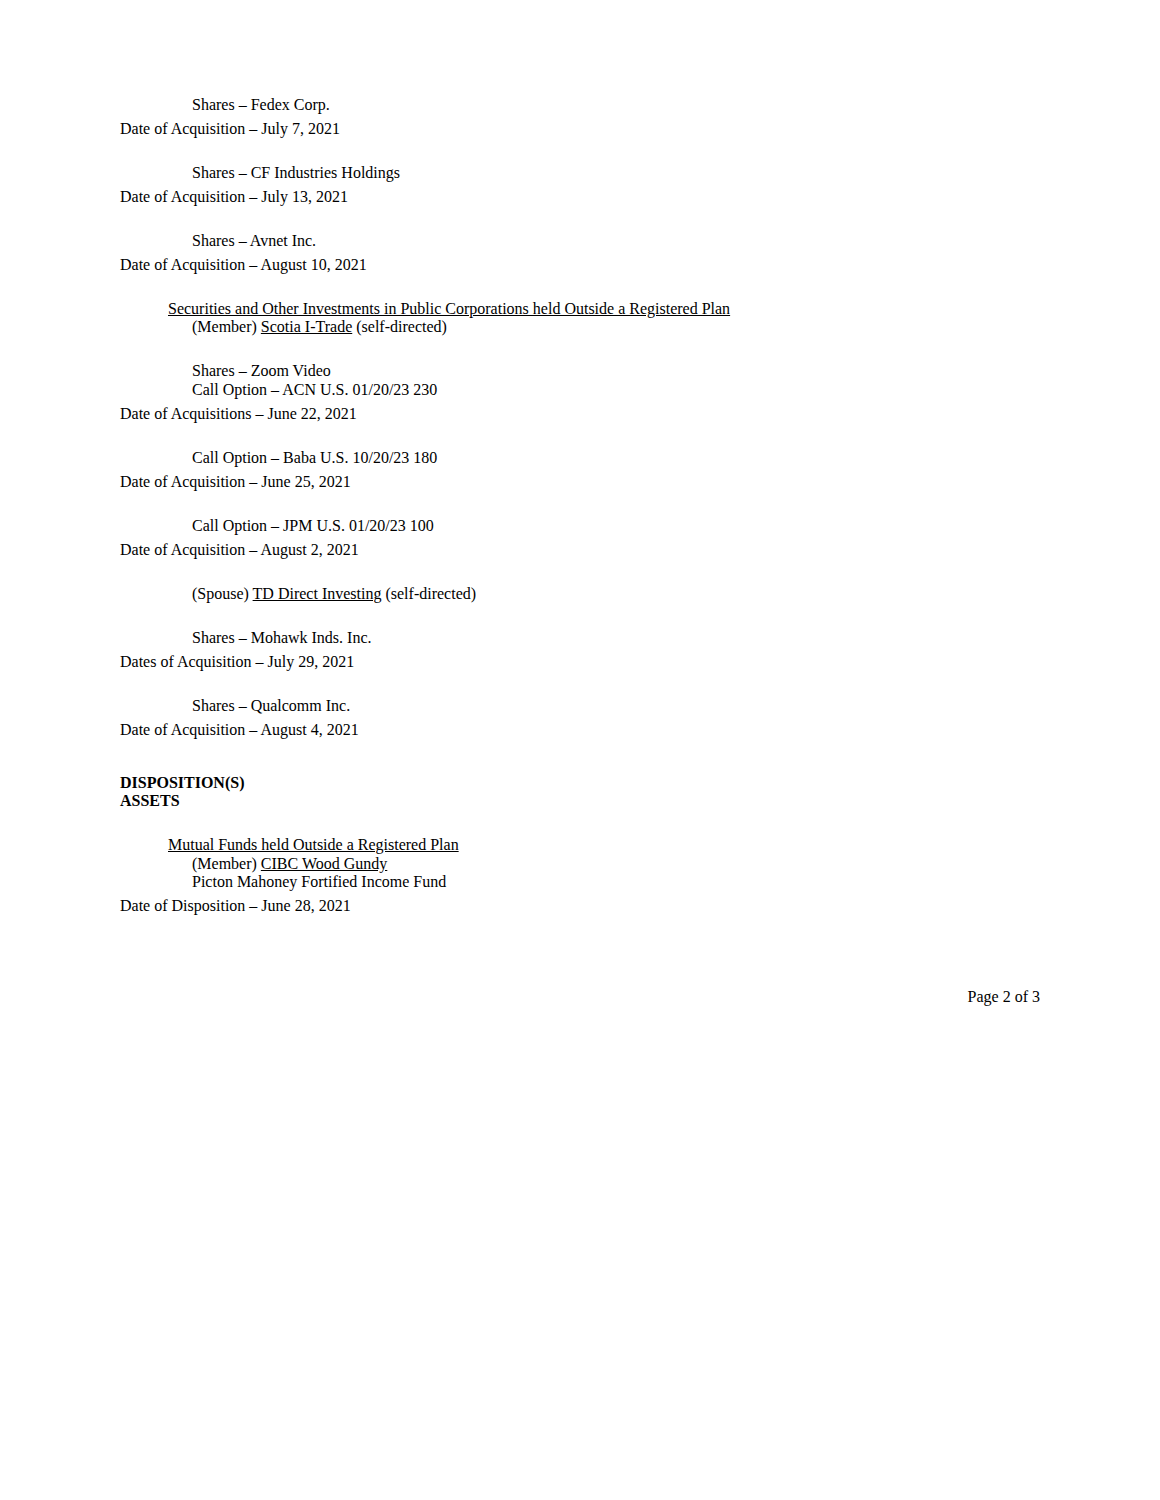Shares – Fedex Corp.
Date of Acquisition – July 7, 2021
Shares – CF Industries Holdings
Date of Acquisition – July 13, 2021
Shares – Avnet Inc.
Date of Acquisition – August 10, 2021
Securities and Other Investments in Public Corporations held Outside a Registered Plan
(Member) Scotia I-Trade (self-directed)
Shares – Zoom Video
Call Option – ACN U.S. 01/20/23 230
Date of Acquisitions – June 22, 2021
Call Option – Baba U.S. 10/20/23 180
Date of Acquisition – June 25, 2021
Call Option – JPM U.S. 01/20/23 100
Date of Acquisition – August 2, 2021
(Spouse) TD Direct Investing (self-directed)
Shares – Mohawk Inds. Inc.
Dates of Acquisition – July 29, 2021
Shares – Qualcomm Inc.
Date of Acquisition – August 4, 2021
DISPOSITION(S)
ASSETS
Mutual Funds held Outside a Registered Plan
(Member) CIBC Wood Gundy
Picton Mahoney Fortified Income Fund
Date of Disposition – June 28, 2021
Page 2 of 3